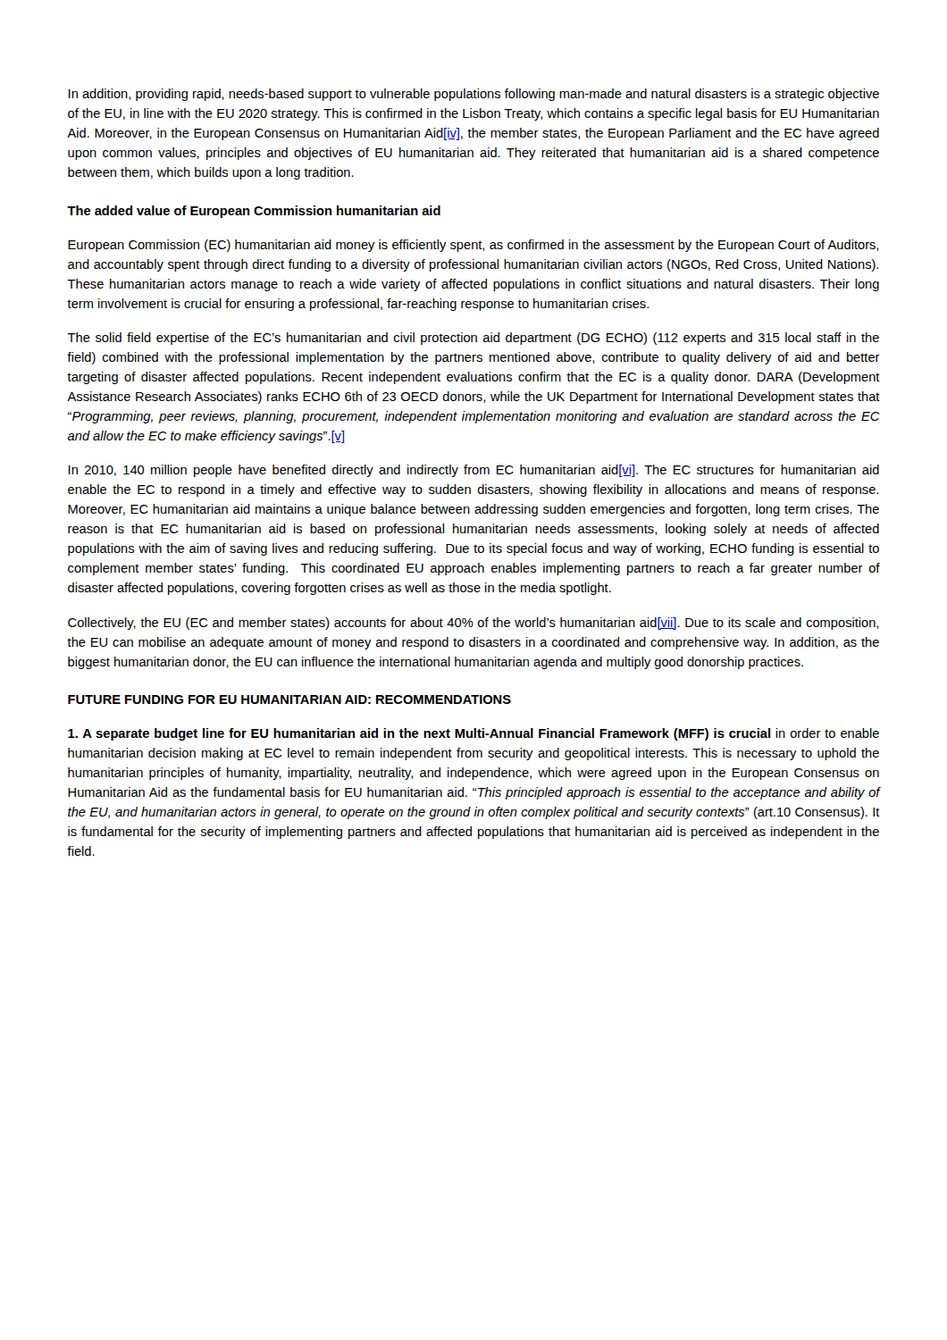In addition, providing rapid, needs-based support to vulnerable populations following man-made and natural disasters is a strategic objective of the EU, in line with the EU 2020 strategy. This is confirmed in the Lisbon Treaty, which contains a specific legal basis for EU Humanitarian Aid. Moreover, in the European Consensus on Humanitarian Aid[iv], the member states, the European Parliament and the EC have agreed upon common values, principles and objectives of EU humanitarian aid. They reiterated that humanitarian aid is a shared competence between them, which builds upon a long tradition.
The added value of European Commission humanitarian aid
European Commission (EC) humanitarian aid money is efficiently spent, as confirmed in the assessment by the European Court of Auditors, and accountably spent through direct funding to a diversity of professional humanitarian civilian actors (NGOs, Red Cross, United Nations). These humanitarian actors manage to reach a wide variety of affected populations in conflict situations and natural disasters. Their long term involvement is crucial for ensuring a professional, far-reaching response to humanitarian crises.
The solid field expertise of the EC’s humanitarian and civil protection aid department (DG ECHO) (112 experts and 315 local staff in the field) combined with the professional implementation by the partners mentioned above, contribute to quality delivery of aid and better targeting of disaster affected populations. Recent independent evaluations confirm that the EC is a quality donor. DARA (Development Assistance Research Associates) ranks ECHO 6th of 23 OECD donors, while the UK Department for International Development states that “Programming, peer reviews, planning, procurement, independent implementation monitoring and evaluation are standard across the EC and allow the EC to make efficiency savings”.[v]
In 2010, 140 million people have benefited directly and indirectly from EC humanitarian aid[vi]. The EC structures for humanitarian aid enable the EC to respond in a timely and effective way to sudden disasters, showing flexibility in allocations and means of response. Moreover, EC humanitarian aid maintains a unique balance between addressing sudden emergencies and forgotten, long term crises. The reason is that EC humanitarian aid is based on professional humanitarian needs assessments, looking solely at needs of affected populations with the aim of saving lives and reducing suffering. Due to its special focus and way of working, ECHO funding is essential to complement member states’ funding. This coordinated EU approach enables implementing partners to reach a far greater number of disaster affected populations, covering forgotten crises as well as those in the media spotlight.
Collectively, the EU (EC and member states) accounts for about 40% of the world’s humanitarian aid[vii]. Due to its scale and composition, the EU can mobilise an adequate amount of money and respond to disasters in a coordinated and comprehensive way. In addition, as the biggest humanitarian donor, the EU can influence the international humanitarian agenda and multiply good donorship practices.
FUTURE FUNDING FOR EU HUMANITARIAN AID: RECOMMENDATIONS
1. A separate budget line for EU humanitarian aid in the next Multi-Annual Financial Framework (MFF) is crucial in order to enable humanitarian decision making at EC level to remain independent from security and geopolitical interests. This is necessary to uphold the humanitarian principles of humanity, impartiality, neutrality, and independence, which were agreed upon in the European Consensus on Humanitarian Aid as the fundamental basis for EU humanitarian aid. “This principled approach is essential to the acceptance and ability of the EU, and humanitarian actors in general, to operate on the ground in often complex political and security contexts” (art.10 Consensus). It is fundamental for the security of implementing partners and affected populations that humanitarian aid is perceived as independent in the field.